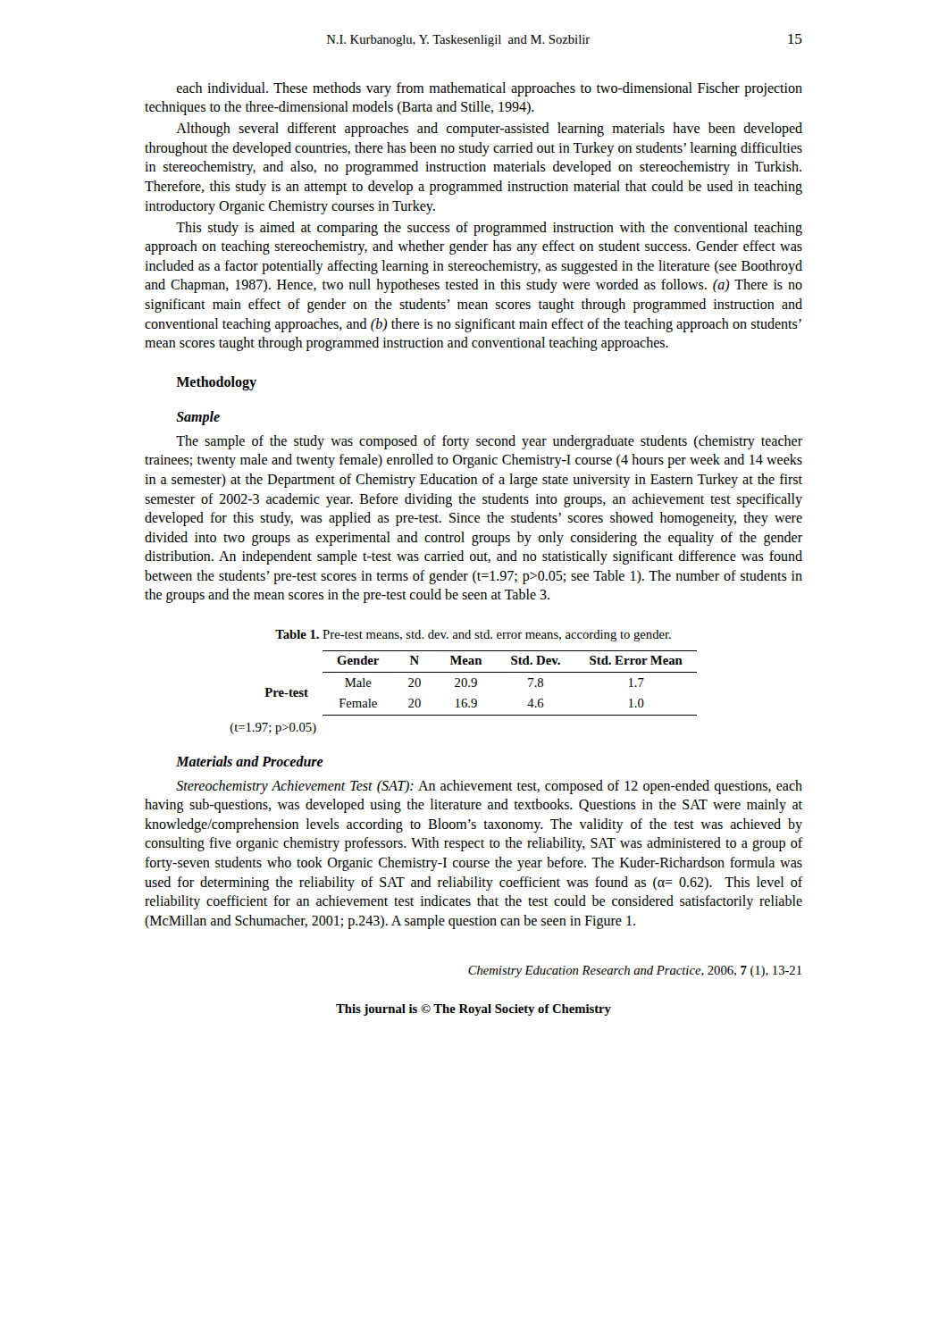N.I. Kurbanoglu, Y. Taskesenligil and M. Sozbilir 15
each individual. These methods vary from mathematical approaches to two-dimensional Fischer projection techniques to the three-dimensional models (Barta and Stille, 1994).
Although several different approaches and computer-assisted learning materials have been developed throughout the developed countries, there has been no study carried out in Turkey on students’ learning difficulties in stereochemistry, and also, no programmed instruction materials developed on stereochemistry in Turkish. Therefore, this study is an attempt to develop a programmed instruction material that could be used in teaching introductory Organic Chemistry courses in Turkey.
This study is aimed at comparing the success of programmed instruction with the conventional teaching approach on teaching stereochemistry, and whether gender has any effect on student success. Gender effect was included as a factor potentially affecting learning in stereochemistry, as suggested in the literature (see Boothroyd and Chapman, 1987). Hence, two null hypotheses tested in this study were worded as follows. (a) There is no significant main effect of gender on the students’ mean scores taught through programmed instruction and conventional teaching approaches, and (b) there is no significant main effect of the teaching approach on students’ mean scores taught through programmed instruction and conventional teaching approaches.
Methodology
Sample
The sample of the study was composed of forty second year undergraduate students (chemistry teacher trainees; twenty male and twenty female) enrolled to Organic Chemistry-I course (4 hours per week and 14 weeks in a semester) at the Department of Chemistry Education of a large state university in Eastern Turkey at the first semester of 2002-3 academic year. Before dividing the students into groups, an achievement test specifically developed for this study, was applied as pre-test. Since the students’ scores showed homogeneity, they were divided into two groups as experimental and control groups by only considering the equality of the gender distribution. An independent sample t-test was carried out, and no statistically significant difference was found between the students’ pre-test scores in terms of gender (t=1.97; p>0.05; see Table 1). The number of students in the groups and the mean scores in the pre-test could be seen at Table 3.
Table 1. Pre-test means, std. dev. and std. error means, according to gender.
| | Gender | N | Mean | Std. Dev. | Std. Error Mean |
| --- | --- | --- | --- | --- | --- |
| Pre-test | Male | 20 | 20.9 | 7.8 | 1.7 |
| Female | 20 | 16.9 | 4.6 | 1.0 |
(t=1.97; p>0.05)
Materials and Procedure
Stereochemistry Achievement Test (SAT): An achievement test, composed of 12 open-ended questions, each having sub-questions, was developed using the literature and textbooks. Questions in the SAT were mainly at knowledge/comprehension levels according to Bloom’s taxonomy. The validity of the test was achieved by consulting five organic chemistry professors. With respect to the reliability, SAT was administered to a group of forty-seven students who took Organic Chemistry-I course the year before. The Kuder-Richardson formula was used for determining the reliability of SAT and reliability coefficient was found as (α= 0.62). This level of reliability coefficient for an achievement test indicates that the test could be considered satisfactorily reliable (McMillan and Schumacher, 2001; p.243). A sample question can be seen in Figure 1.
Chemistry Education Research and Practice, 2006, 7 (1), 13-21
This journal is © The Royal Society of Chemistry